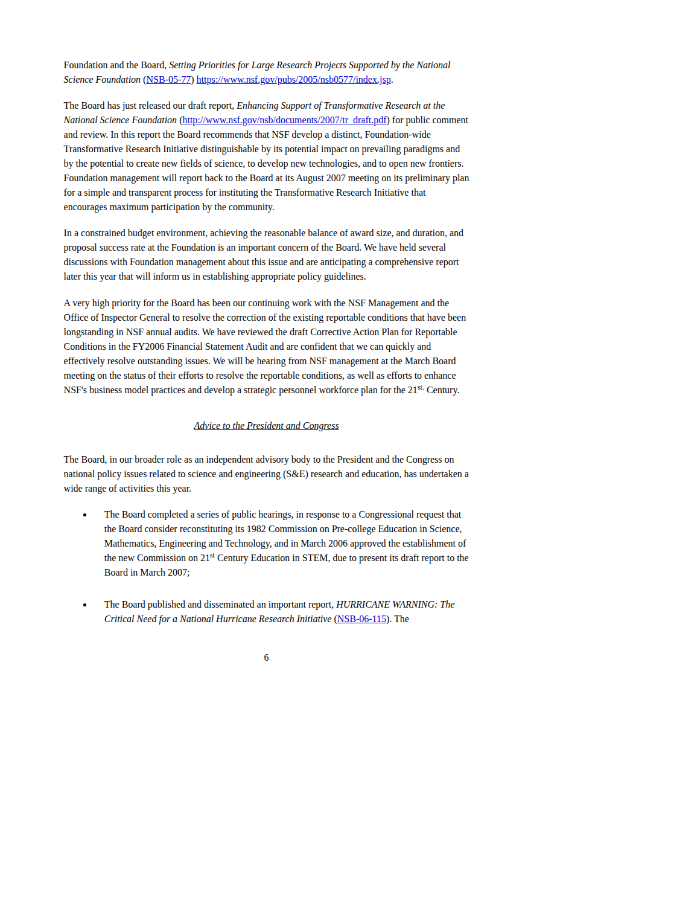Foundation and the Board, Setting Priorities for Large Research Projects Supported by the National Science Foundation (NSB-05-77) https://www.nsf.gov/pubs/2005/nsb0577/index.jsp.
The Board has just released our draft report, Enhancing Support of Transformative Research at the National Science Foundation (http://www.nsf.gov/nsb/documents/2007/tr_draft.pdf) for public comment and review. In this report the Board recommends that NSF develop a distinct, Foundation-wide Transformative Research Initiative distinguishable by its potential impact on prevailing paradigms and by the potential to create new fields of science, to develop new technologies, and to open new frontiers. Foundation management will report back to the Board at its August 2007 meeting on its preliminary plan for a simple and transparent process for instituting the Transformative Research Initiative that encourages maximum participation by the community.
In a constrained budget environment, achieving the reasonable balance of award size, and duration, and proposal success rate at the Foundation is an important concern of the Board. We have held several discussions with Foundation management about this issue and are anticipating a comprehensive report later this year that will inform us in establishing appropriate policy guidelines.
A very high priority for the Board has been our continuing work with the NSF Management and the Office of Inspector General to resolve the correction of the existing reportable conditions that have been longstanding in NSF annual audits. We have reviewed the draft Corrective Action Plan for Reportable Conditions in the FY2006 Financial Statement Audit and are confident that we can quickly and effectively resolve outstanding issues. We will be hearing from NSF management at the March Board meeting on the status of their efforts to resolve the reportable conditions, as well as efforts to enhance NSF's business model practices and develop a strategic personnel workforce plan for the 21st. Century.
Advice to the President and Congress
The Board, in our broader role as an independent advisory body to the President and the Congress on national policy issues related to science and engineering (S&E) research and education, has undertaken a wide range of activities this year.
The Board completed a series of public hearings, in response to a Congressional request that the Board consider reconstituting its 1982 Commission on Pre-college Education in Science, Mathematics, Engineering and Technology, and in March 2006 approved the establishment of the new Commission on 21st Century Education in STEM, due to present its draft report to the Board in March 2007;
The Board published and disseminated an important report, HURRICANE WARNING: The Critical Need for a National Hurricane Research Initiative (NSB-06-115). The
6